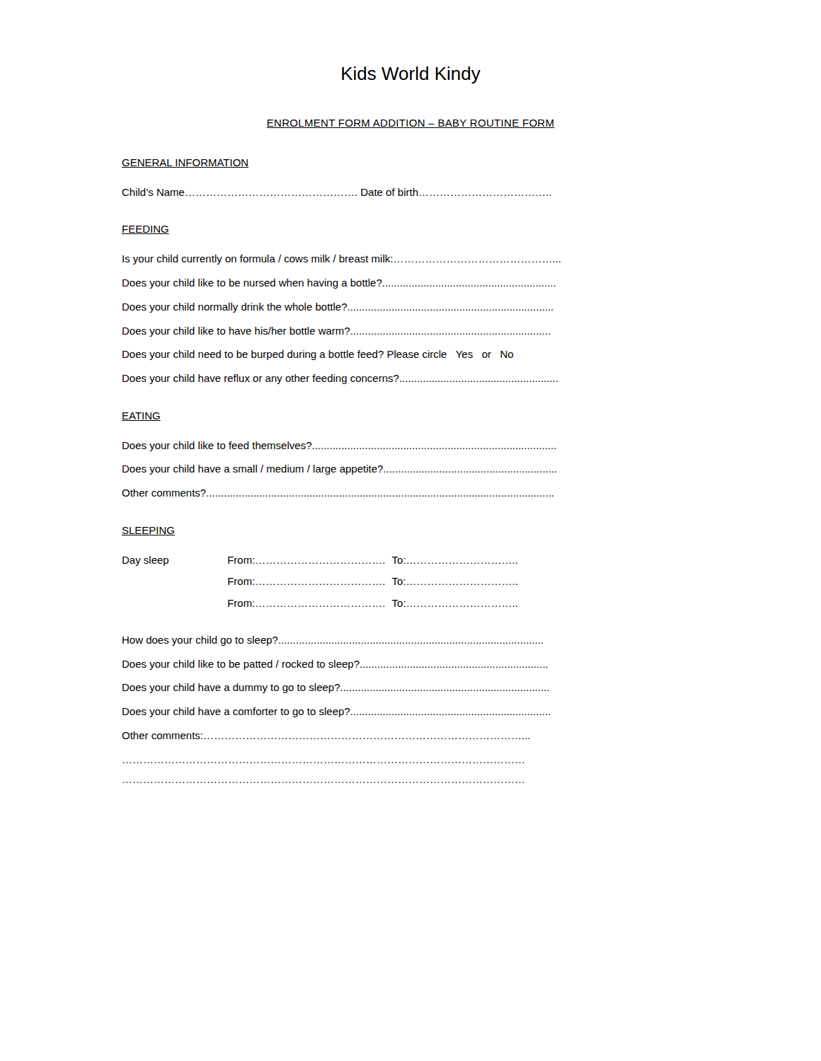Kids World Kindy
ENROLMENT FORM ADDITION – BABY ROUTINE FORM
GENERAL INFORMATION
Child’s Name…………………………………………. Date of birth………………………………..
FEEDING
Is your child currently on formula / cows milk / breast milk:………………………………………...
Does your child like to be nursed when having a bottle?...........................................................
Does your child normally drink the whole bottle?......................................................................
Does your child like to have his/her bottle warm?....................................................................
Does your child need to be burped during a bottle feed? Please circle Yes or No
Does your child have reflux or any other feeding concerns?......................................................
EATING
Does your child like to feed themselves?...................................................................................
Does your child have a small / medium / large appetite?...........................................................
Other comments?......................................................................................................................
SLEEPING
| Day sleep | From:………………………………. | To:………………………….. |
| | From:………………………………. | To:………………………….. |
| | From:………………………………. | To:………………………….. |
How does your child go to sleep?..........................................................................................
Does your child like to be patted / rocked to sleep?................................................................
Does your child have a dummy to go to sleep?.......................................................................
Does your child have a comforter to go to sleep?....................................................................
Other comments:………………………………………………………………………………...
……………………………………………………………………………………………………
……………………………………………………………………………………………………